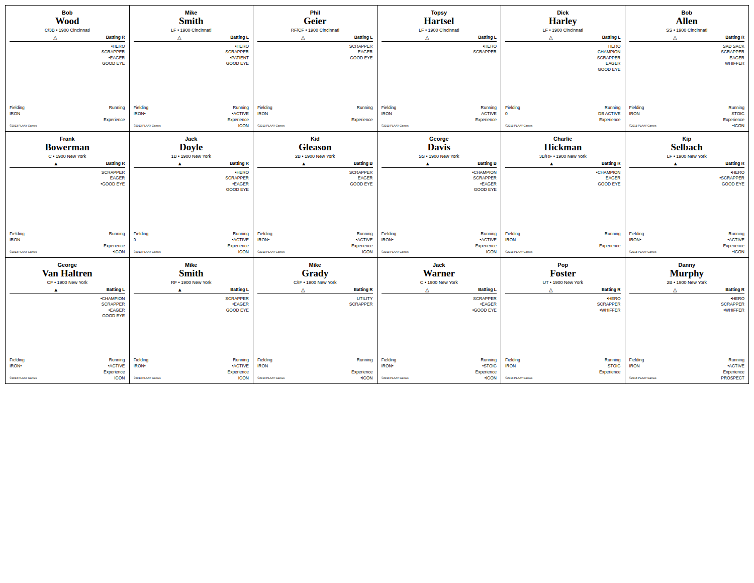| Bob Wood C/3B • 1900 Cincinnati △ Batting R •HERO SCRAPPER •EAGER GOOD EYE Fielding Running IRON Experience ©2013 PLAAY Games | Mike Smith LF • 1900 Cincinnati △ Batting L •HERO SCRAPPER •PATIENT GOOD EYE Fielding Running IRON• •ACTIVE Experience ©2013 PLAAY Games ICON | Phil Geier RF/CF • 1900 Cincinnati △ Batting L SCRAPPER EAGER GOOD EYE Fielding Running IRON Experience ©2013 PLAAY Games | Topsy Hartsel LF • 1900 Cincinnati △ Batting L •HERO SCRAPPER Fielding Running IRON ACTIVE Experience ©2013 PLAAY Games | Dick Harley LF • 1900 Cincinnati △ Batting L HERO CHAMPION SCRAPPER EAGER GOOD EYE Fielding Running 0 DB ACTIVE Experience ©2013 PLAAY Games | Bob Allen SS • 1900 Cincinnati △ Batting R SAD SACK SCRAPPER EAGER WHIFFER Fielding Running IRON STOIC Experience ©2013 PLAAY Games •ICON |
| Frank Bowerman C • 1900 New York ▲ Batting R SCRAPPER EAGER •GOOD EYE Fielding Running IRON Experience ©2013 PLAAY Games •ICON | Jack Doyle 1B • 1900 New York ▲ Batting R •HERO SCRAPPER •EAGER GOOD EYE Fielding Running 0 •ACTIVE Experience ©2013 PLAAY Games ICON | Kid Gleason 2B • 1900 New York ▲ Batting B SCRAPPER EAGER GOOD EYE Fielding Running IRON• •ACTIVE Experience ©2013 PLAAY Games ICON | George Davis SS • 1900 New York ▲ Batting B •CHAMPION SCRAPPER •EAGER GOOD EYE Fielding Running IRON• •ACTIVE Experience ©2013 PLAAY Games ICON | Charlie Hickman 3B/RF • 1900 New York ▲ Batting R •CHAMPION EAGER GOOD EYE Fielding Running IRON Experience ©2013 PLAAY Games | Kip Selbach LF • 1900 New York ▲ Batting R •HERO •SCRAPPER GOOD EYE Fielding Running IRON• •ACTIVE Experience ©2013 PLAAY Games •ICON |
| George Van Haltren CF • 1900 New York ▲ Batting L •CHAMPION SCRAPPER •EAGER GOOD EYE Fielding Running IRON• •ACTIVE Experience ©2013 PLAAY Games ICON | Mike Smith RF • 1900 New York ▲ Batting L SCRAPPER •EAGER GOOD EYE Fielding Running IRON• •ACTIVE Experience ©2013 PLAAY Games ICON | Mike Grady C/IF • 1900 New York △ Batting R UTILITY SCRAPPER Fielding Running IRON Experience ©2013 PLAAY Games •ICON | Jack Warner C • 1900 New York △ Batting L SCRAPPER •EAGER •GOOD EYE Fielding Running IRON• •STOIC Experience ©2013 PLAAY Games •ICON | Pop Foster UT • 1900 New York △ Batting R •HERO SCRAPPER •WHIFFER Fielding Running IRON STOIC Experience ©2013 PLAAY Games | Danny Murphy 2B • 1900 New York △ Batting R •HERO SCRAPPER •WHIFFER Fielding Running IRON •ACTIVE Experience ©2013 PLAAY Games PROSPECT |